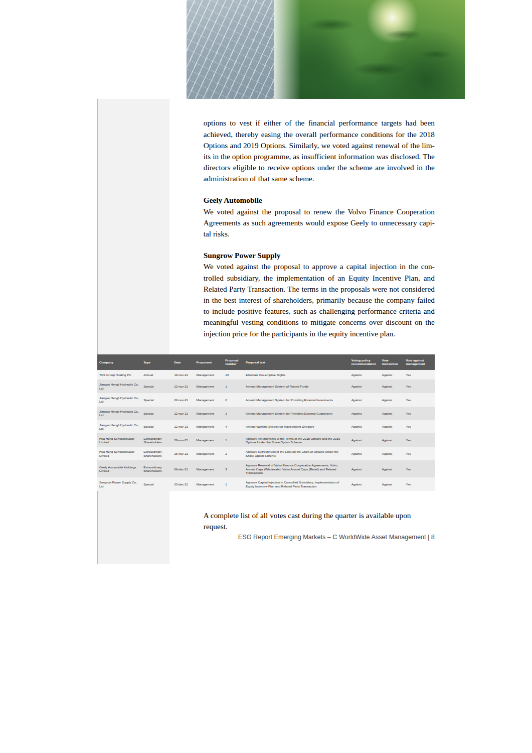options to vest if either of the financial performance targets had been achieved, thereby easing the overall performance conditions for the 2018 Options and 2019 Options. Similarly, we voted against renewal of the limits in the option programme, as insufficient information was disclosed. The directors eligible to receive options under the scheme are involved in the administration of that same scheme.
Geely Automobile
We voted against the proposal to renew the Volvo Finance Cooperation Agreements as such agreements would expose Geely to unnecessary capital risks.
Sungrow Power Supply
We voted against the proposal to approve a capital injection in the controlled subsidiary, the implementation of an Equity Incentive Plan, and Related Party Transaction. The terms in the proposals were not considered in the best interest of shareholders, primarily because the company failed to include positive features, such as challenging performance criteria and meaningful vesting conditions to mitigate concerns over discount on the injection price for the participants in the equity incentive plan.
| Company | Type | Date | Proponent | Proposal number | Proposal text | Voting policy recommendation | Vote instruction | Vote against management |
| --- | --- | --- | --- | --- | --- | --- | --- | --- |
| TCS Group Holding Plc | Annual | 19-nov-21 | Management | 13 | Eliminate Pre-emptive Rights | Against | Against | Yes |
| Jiangsu Hengli Hydraulic Co., Ltd. | Special | 22-nov-21 | Management | 1 | Amend Management System of Raised Funds | Against | Against | Yes |
| Jiangsu Hengli Hydraulic Co., Ltd. | Special | 22-nov-21 | Management | 2 | Amend Management System for Providing External Investments | Against | Against | Yes |
| Jiangsu Hengli Hydraulic Co., Ltd. | Special | 22-nov-21 | Management | 3 | Amend Management System for Providing External Guarantees | Against | Against | Yes |
| Jiangsu Hengli Hydraulic Co., Ltd. | Special | 22-nov-21 | Management | 4 | Amend Working System for Independent Directors | Against | Against | Yes |
| Hua Hong Semiconductor Limited | Extraordinary Shareholders | 26-nov-21 | Management | 1 | Approve Amendments to the Terms of the 2018 Options and the 2019 Options Under the Share Option Scheme | Against | Against | Yes |
| Hua Hong Semiconductor Limited | Extraordinary Shareholders | 26-nov-21 | Management | 2 | Approve Refreshment of the Limit on the Grant of Options Under the Share Option Scheme | Against | Against | Yes |
| Geely Automobile Holdings Limited | Extraordinary Shareholders | 06-dec-21 | Management | 3 | Approve Renewal of Volvo Finance Cooperation Agreements, Volvo Annual Caps (Wholesale), Volvo Annual Caps (Retail) and Related Transactions | Against | Against | Yes |
| Sungrow Power Supply Co., Ltd. | Special | 20-dec-21 | Management | 1 | Approve Capital Injection in Controlled Subsidiary, Implementation of Equity Incentive Plan and Related Party Transaction | Against | Against | Yes |
A complete list of all votes cast during the quarter is available upon request.
ESG Report Emerging Markets – C WorldWide Asset Management | 8